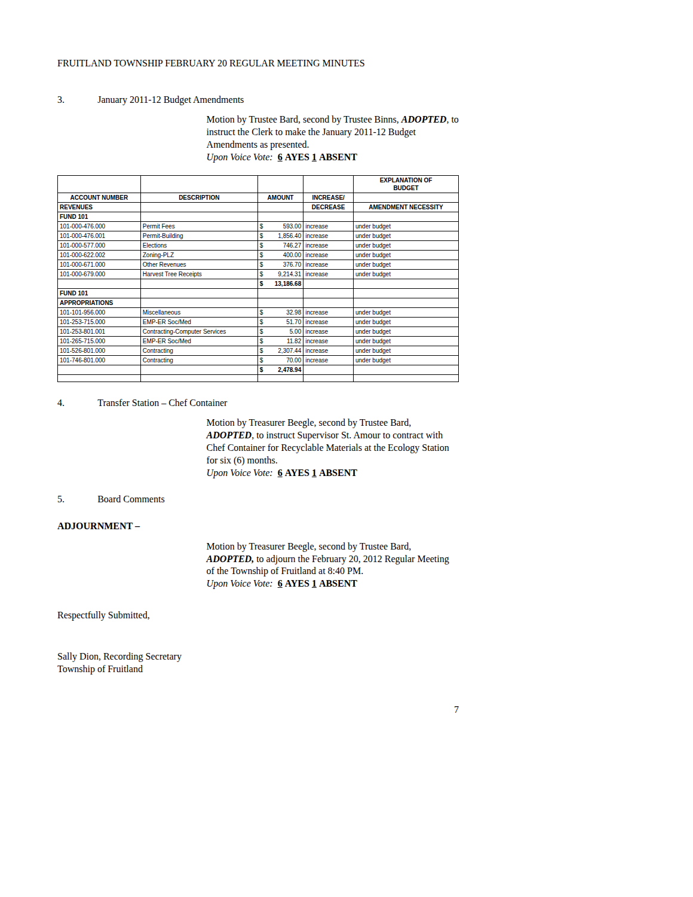FRUITLAND TOWNSHIP FEBRUARY 20 REGULAR MEETING MINUTES
3. January 2011-12 Budget Amendments
Motion by Trustee Bard, second by Trustee Binns, ADOPTED, to instruct the Clerk to make the January 2011-12 Budget Amendments as presented.
Upon Voice Vote: 6 AYES 1 ABSENT
| | | | | EXPLANATION OF BUDGET |
| --- | --- | --- | --- | --- |
| ACCOUNT NUMBER | DESCRIPTION | AMOUNT | INCREASE/ | |
| REVENUES | | | DECREASE | AMENDMENT NECESSITY |
| FUND 101 | | | | |
| 101-000-476.000 | Permit Fees | $ 593.00 | increase | under budget |
| 101-000-476.001 | Permit-Building | $ 1,856.40 | increase | under budget |
| 101-000-577.000 | Elections | $ 746.27 | increase | under budget |
| 101-000-622.002 | Zoning-PLZ | $ 400.00 | increase | under budget |
| 101-000-671.000 | Other Revenues | $ 376.70 | increase | under budget |
| 101-000-679.000 | Harvest Tree Receipts | $ 9,214.31 | increase | under budget |
| | | $ 13,186.68 | | |
| FUND 101 | | | | |
| APPROPRIATIONS | | | | |
| 101-101-956.000 | Miscellaneous | $ 32.98 | increase | under budget |
| 101-253-715.000 | EMP-ER Soc/Med | $ 51.70 | increase | under budget |
| 101-253-801.001 | Contracting-Computer Services | $ 5.00 | increase | under budget |
| 101-265-715.000 | EMP-ER Soc/Med | $ 11.82 | increase | under budget |
| 101-526-801.000 | Contracting | $ 2,307.44 | increase | under budget |
| 101-746-801.000 | Contracting | $ 70.00 | increase | under budget |
| | | $ 2,478.94 | | |
4. Transfer Station – Chef Container
Motion by Treasurer Beegle, second by Trustee Bard, ADOPTED, to instruct Supervisor St. Amour to contract with Chef Container for Recyclable Materials at the Ecology Station for six (6) months.
Upon Voice Vote: 6 AYES 1 ABSENT
5. Board Comments
ADJOURNMENT –
Motion by Treasurer Beegle, second by Trustee Bard, ADOPTED, to adjourn the February 20, 2012 Regular Meeting of the Township of Fruitland at 8:40 PM.
Upon Voice Vote: 6 AYES 1 ABSENT
Respectfully Submitted,
Sally Dion, Recording Secretary
Township of Fruitland
7